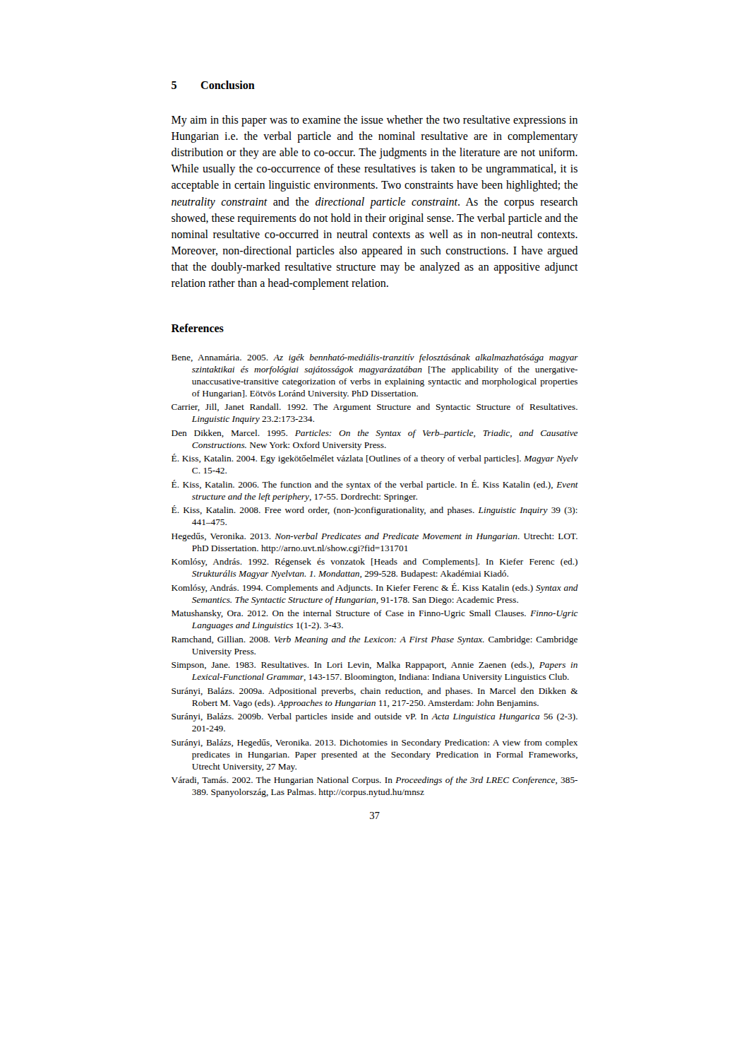5 Conclusion
My aim in this paper was to examine the issue whether the two resultative expressions in Hungarian i.e. the verbal particle and the nominal resultative are in complementary distribution or they are able to co-occur. The judgments in the literature are not uniform. While usually the co-occurrence of these resultatives is taken to be ungrammatical, it is acceptable in certain linguistic environments. Two constraints have been highlighted; the neutrality constraint and the directional particle constraint. As the corpus research showed, these requirements do not hold in their original sense. The verbal particle and the nominal resultative co-occurred in neutral contexts as well as in non-neutral contexts. Moreover, non-directional particles also appeared in such constructions. I have argued that the doubly-marked resultative structure may be analyzed as an appositive adjunct relation rather than a head-complement relation.
References
Bene, Annamária. 2005. Az igék bennható-mediális-tranzitív felosztásának alkalmazhatósága magyar szintaktikai és morfológiai sajátosságok magyarázatában [The applicability of the unergative-unaccusative-transitive categorization of verbs in explaining syntactic and morphological properties of Hungarian]. Eötvös Loránd University. PhD Dissertation.
Carrier, Jill, Janet Randall. 1992. The Argument Structure and Syntactic Structure of Resultatives. Linguistic Inquiry 23.2:173-234.
Den Dikken, Marcel. 1995. Particles: On the Syntax of Verb–particle, Triadic, and Causative Constructions. New York: Oxford University Press.
É. Kiss, Katalin. 2004. Egy igekötőelmélet vázlata [Outlines of a theory of verbal particles]. Magyar Nyelv C. 15-42.
É. Kiss, Katalin. 2006. The function and the syntax of the verbal particle. In É. Kiss Katalin (ed.), Event structure and the left periphery, 17-55. Dordrecht: Springer.
É. Kiss, Katalin. 2008. Free word order, (non-)configurationality, and phases. Linguistic Inquiry 39 (3): 441–475.
Hegedűs, Veronika. 2013. Non-verbal Predicates and Predicate Movement in Hungarian. Utrecht: LOT. PhD Dissertation. http://arno.uvt.nl/show.cgi?fid=131701
Komlósy, András. 1992. Régensek és vonzatok [Heads and Complements]. In Kiefer Ferenc (ed.) Strukturális Magyar Nyelvtan. 1. Mondattan, 299-528. Budapest: Akadémiai Kiadó.
Komlósy, András. 1994. Complements and Adjuncts. In Kiefer Ferenc & É. Kiss Katalin (eds.) Syntax and Semantics. The Syntactic Structure of Hungarian, 91-178. San Diego: Academic Press.
Matushansky, Ora. 2012. On the internal Structure of Case in Finno-Ugric Small Clauses. Finno-Ugric Languages and Linguistics 1(1-2). 3-43.
Ramchand, Gillian. 2008. Verb Meaning and the Lexicon: A First Phase Syntax. Cambridge: Cambridge University Press.
Simpson, Jane. 1983. Resultatives. In Lori Levin, Malka Rappaport, Annie Zaenen (eds.), Papers in Lexical-Functional Grammar, 143-157. Bloomington, Indiana: Indiana University Linguistics Club.
Surányi, Balázs. 2009a. Adpositional preverbs, chain reduction, and phases. In Marcel den Dikken & Robert M. Vago (eds). Approaches to Hungarian 11, 217-250. Amsterdam: John Benjamins.
Surányi, Balázs. 2009b. Verbal particles inside and outside vP. In Acta Linguistica Hungarica 56 (2-3). 201-249.
Surányi, Balázs, Hegedűs, Veronika. 2013. Dichotomies in Secondary Predication: A view from complex predicates in Hungarian. Paper presented at the Secondary Predication in Formal Frameworks, Utrecht University, 27 May.
Váradi, Tamás. 2002. The Hungarian National Corpus. In Proceedings of the 3rd LREC Conference, 385-389. Spanyolország, Las Palmas. http://corpus.nytud.hu/mnsz
37